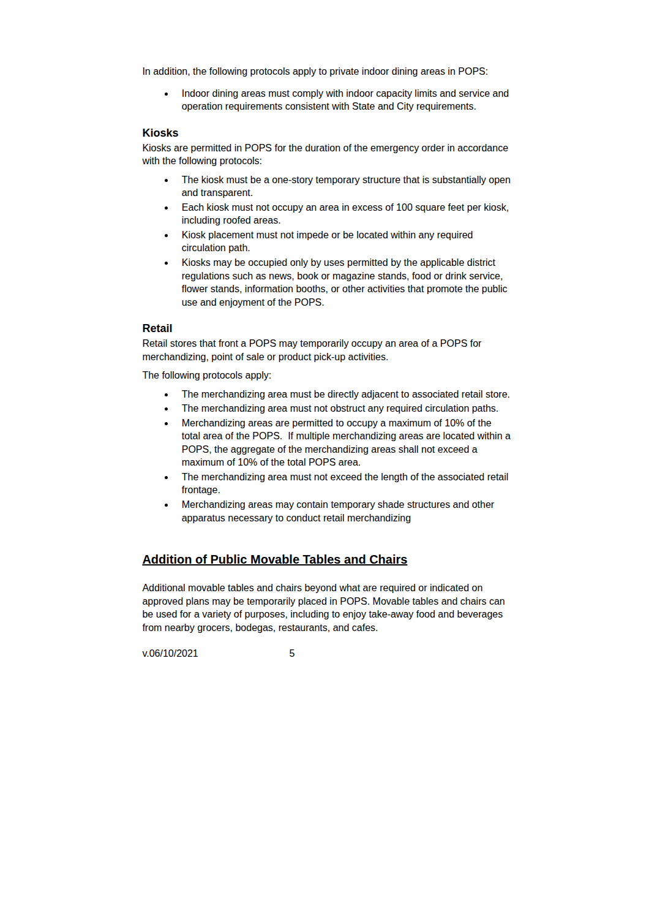In addition, the following protocols apply to private indoor dining areas in POPS:
Indoor dining areas must comply with indoor capacity limits and service and operation requirements consistent with State and City requirements.
Kiosks
Kiosks are permitted in POPS for the duration of the emergency order in accordance with the following protocols:
The kiosk must be a one-story temporary structure that is substantially open and transparent.
Each kiosk must not occupy an area in excess of 100 square feet per kiosk, including roofed areas.
Kiosk placement must not impede or be located within any required circulation path.
Kiosks may be occupied only by uses permitted by the applicable district regulations such as news, book or magazine stands, food or drink service, flower stands, information booths, or other activities that promote the public use and enjoyment of the POPS.
Retail
Retail stores that front a POPS may temporarily occupy an area of a POPS for merchandizing, point of sale or product pick-up activities.
The following protocols apply:
The merchandizing area must be directly adjacent to associated retail store.
The merchandizing area must not obstruct any required circulation paths.
Merchandizing areas are permitted to occupy a maximum of 10% of the total area of the POPS. If multiple merchandizing areas are located within a POPS, the aggregate of the merchandizing areas shall not exceed a maximum of 10% of the total POPS area.
The merchandizing area must not exceed the length of the associated retail frontage.
Merchandizing areas may contain temporary shade structures and other apparatus necessary to conduct retail merchandizing
Addition of Public Movable Tables and Chairs
Additional movable tables and chairs beyond what are required or indicated on approved plans may be temporarily placed in POPS. Movable tables and chairs can be used for a variety of purposes, including to enjoy take-away food and beverages from nearby grocers, bodegas, restaurants, and cafes.
v.06/10/20215